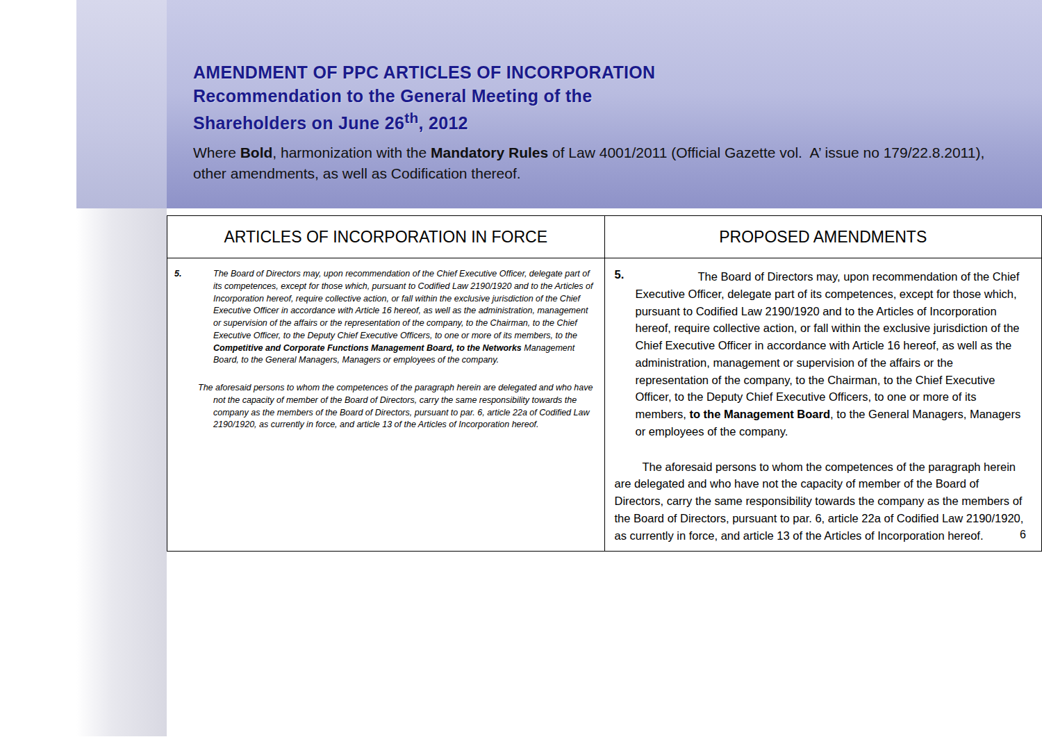AMENDMENT OF PPC ARTICLES OF INCORPORATION
Recommendation to the General Meeting of the
Shareholders on June 26th, 2012
Where Bold, harmonization with the Mandatory Rules of Law 4001/2011 (Official Gazette vol. A’ issue no 179/22.8.2011), other amendments, as well as Codification thereof.
| ARTICLES OF INCORPORATION IN FORCE | PROPOSED AMENDMENTS |
| --- | --- |
| 5. The Board of Directors may, upon recommendation of the Chief Executive Officer, delegate part of its competences, except for those which, pursuant to Codified Law 2190/1920 and to the Articles of Incorporation hereof, require collective action, or fall within the exclusive jurisdiction of the Chief Executive Officer in accordance with Article 16 hereof, as well as the administration, management or supervision of the affairs or the representation of the company, to the Chairman, to the Chief Executive Officer, to the Deputy Chief Executive Officers, to one or more of its members, to the Competitive and Corporate Functions Management Board, to the Networks Management Board, to the General Managers, Managers or employees of the company. The aforesaid persons to whom the competences of the paragraph herein are delegated and who have not the capacity of member of the Board of Directors, carry the same responsibility towards the company as the members of the Board of Directors, pursuant to par. 6, article 22a of Codified Law 2190/1920, as currently in force, and article 13 of the Articles of Incorporation hereof. | 5. The Board of Directors may, upon recommendation of the Chief Executive Officer, delegate part of its competences, except for those which, pursuant to Codified Law 2190/1920 and to the Articles of Incorporation hereof, require collective action, or fall within the exclusive jurisdiction of the Chief Executive Officer in accordance with Article 16 hereof, as well as the administration, management or supervision of the affairs or the representation of the company, to the Chairman, to the Chief Executive Officer, to the Deputy Chief Executive Officers, to one or more of its members, to the Management Board , to the General Managers, Managers or employees of the company. The aforesaid persons to whom the competences of the paragraph herein are delegated and who have not the capacity of member of the Board of Directors, carry the same responsibility towards the company as the members of the Board of Directors, pursuant to par. 6, article 22a of Codified Law 2190/1920, as currently in force, and article 13 of the Articles of Incorporation hereof. 6 |